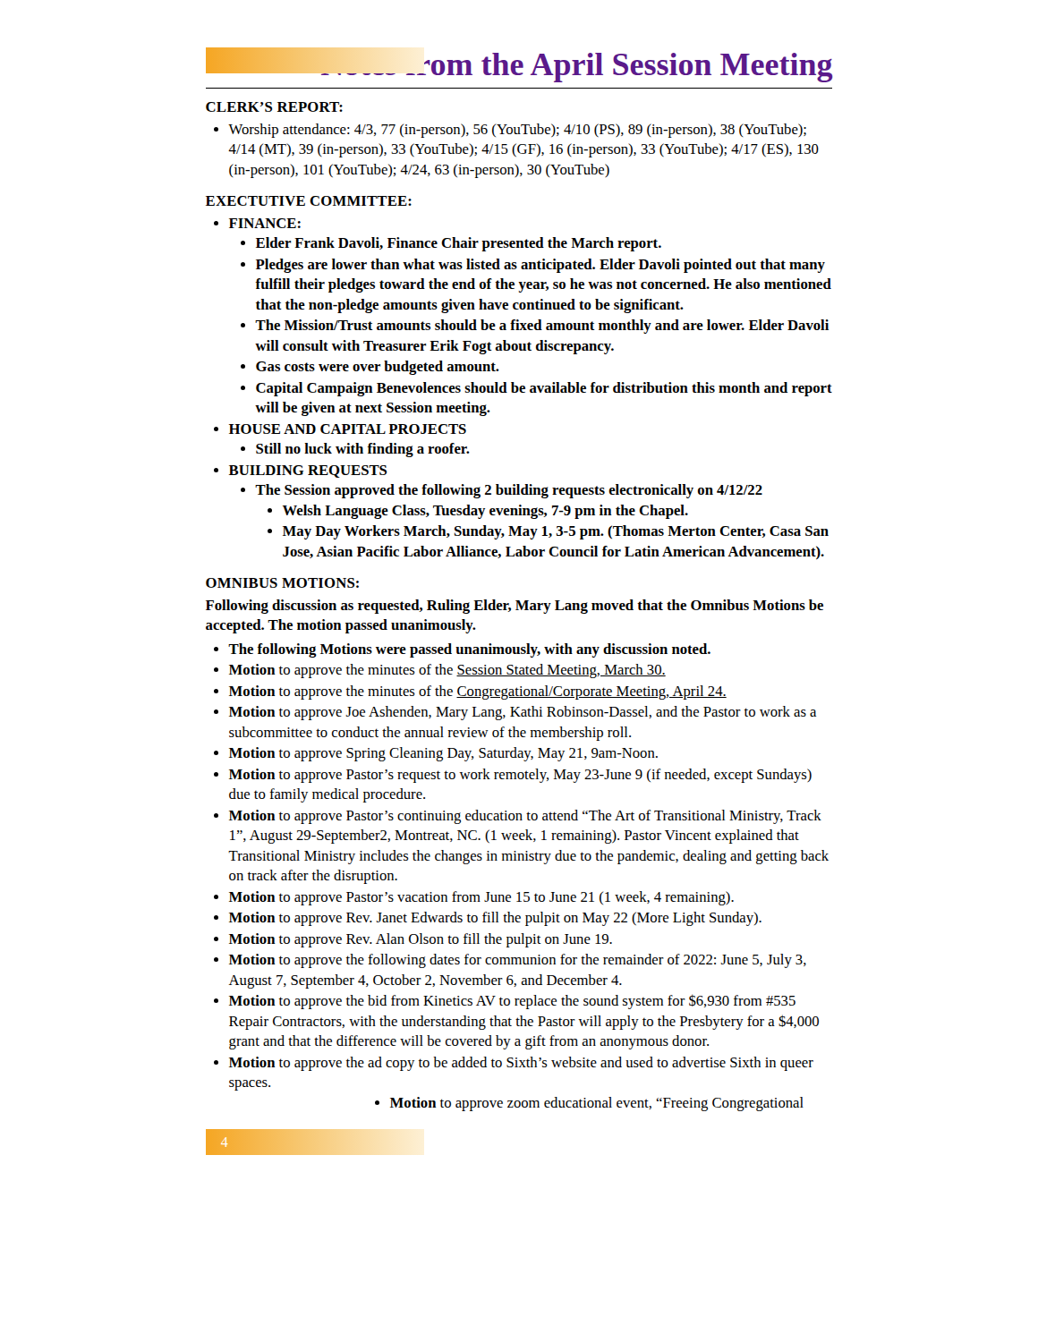Notes from the April Session Meeting
CLERK’S REPORT:
Worship attendance: 4/3, 77 (in-person), 56 (YouTube); 4/10 (PS), 89 (in-person), 38 (YouTube); 4/14 (MT), 39 (in-person), 33 (YouTube); 4/15 (GF), 16 (in-person), 33 (YouTube); 4/17 (ES), 130 (in-person), 101 (YouTube); 4/24, 63 (in-person), 30 (YouTube)
EXECTUTIVE COMMITTEE:
FINANCE:
Elder Frank Davoli, Finance Chair presented the March report.
Pledges are lower than what was listed as anticipated. Elder Davoli pointed out that many fulfill their pledges toward the end of the year, so he was not concerned. He also mentioned that the non-pledge amounts given have continued to be significant.
The Mission/Trust amounts should be a fixed amount monthly and are lower. Elder Davoli will consult with Treasurer Erik Fogt about discrepancy.
Gas costs were over budgeted amount.
Capital Campaign Benevolences should be available for distribution this month and report will be given at next Session meeting.
HOUSE AND CAPITAL PROJECTS
Still no luck with finding a roofer.
BUILDING REQUESTS
The Session approved the following 2 building requests electronically on 4/12/22
Welsh Language Class, Tuesday evenings, 7-9 pm in the Chapel.
May Day Workers March, Sunday, May 1, 3-5 pm. (Thomas Merton Center, Casa San Jose, Asian Pacific Labor Alliance, Labor Council for Latin American Advancement).
OMNIBUS MOTIONS:
Following discussion as requested, Ruling Elder, Mary Lang moved that the Omnibus Motions be accepted. The motion passed unanimously.
The following Motions were passed unanimously, with any discussion noted.
Motion to approve the minutes of the Session Stated Meeting, March 30.
Motion to approve the minutes of the Congregational/Corporate Meeting, April 24.
Motion to approve Joe Ashenden, Mary Lang, Kathi Robinson-Dassel, and the Pastor to work as a subcommittee to conduct the annual review of the membership roll.
Motion to approve Spring Cleaning Day, Saturday, May 21, 9am-Noon.
Motion to approve Pastor’s request to work remotely, May 23-June 9 (if needed, except Sundays) due to family medical procedure.
Motion to approve Pastor’s continuing education to attend “The Art of Transitional Ministry, Track 1”, August 29-September2, Montreat, NC. (1 week, 1 remaining). Pastor Vincent explained that Transitional Ministry includes the changes in ministry due to the pandemic, dealing and getting back on track after the disruption.
Motion to approve Pastor’s vacation from June 15 to June 21 (1 week, 4 remaining).
Motion to approve Rev. Janet Edwards to fill the pulpit on May 22 (More Light Sunday).
Motion to approve Rev. Alan Olson to fill the pulpit on June 19.
Motion to approve the following dates for communion for the remainder of 2022: June 5, July 3, August 7, September 4, October 2, November 6, and December 4.
Motion to approve the bid from Kinetics AV to replace the sound system for $6,930 from #535 Repair Contractors, with the understanding that the Pastor will apply to the Presbytery for a $4,000 grant and that the difference will be covered by a gift from an anonymous donor.
Motion to approve the ad copy to be added to Sixth’s website and used to advertise Sixth in queer spaces.
Motion to approve zoom educational event, “Freeing Congregational
4